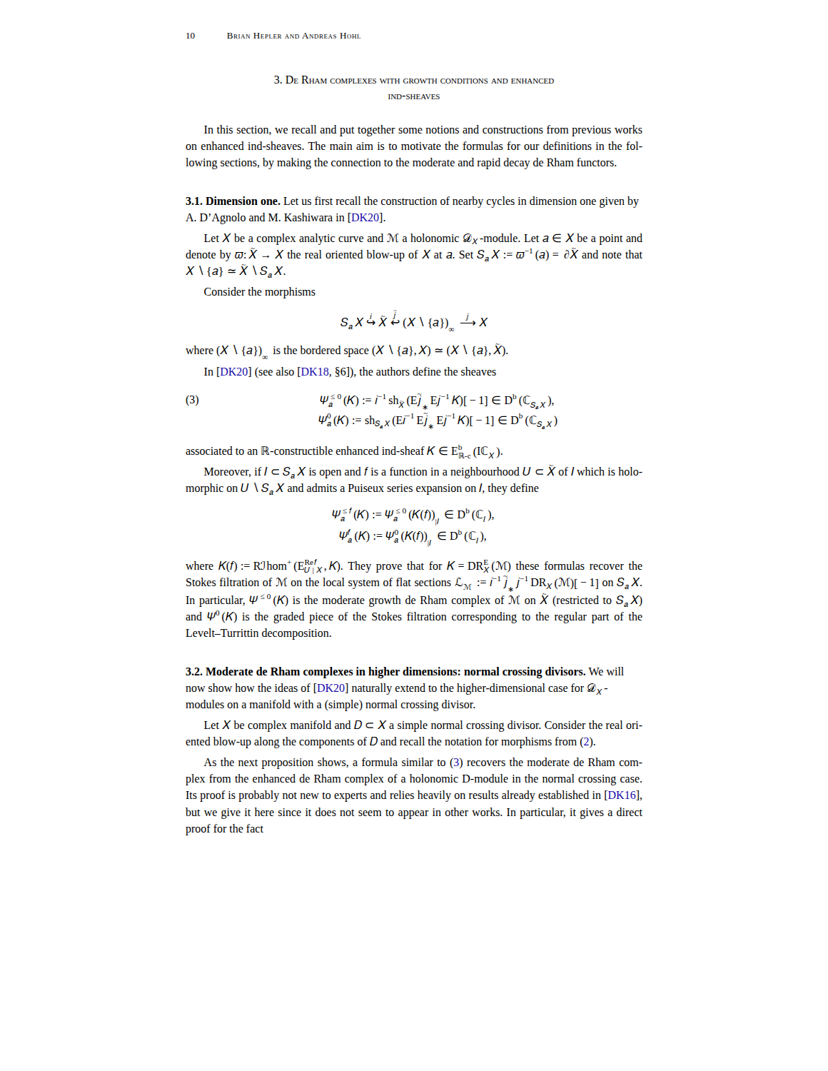10 Brian Hepler and Andreas Hohl
3. De Rham complexes with growth conditions and enhanced
ind-sheaves
In this section, we recall and put together some notions and constructions from previous works on enhanced ind-sheaves. The main aim is to motivate the formulas for our definitions in the following sections, by making the connection to the moderate and rapid decay de Rham functors.
3.1. Dimension one.
Let us first recall the construction of nearby cycles in dimension one given by A. D’Agnolo and M. Kashiwara in [DK20].
Let X be a complex analytic curve and ℳ a holonomic 𝒟X-module. Let a∈X be a point and denote by ϖ:X~→X the real oriented blow-up of X at a. Set SaX:=ϖ−1(a)=∂X~ and note that X∖{a}≃X~∖SaX.
Consider the morphisms
SaX ↪i X~ ↩j~ (X∖{a})∞ ⟶j X
where (X∖{a})∞ is the bordered space (X∖{a},X)≃(X∖{a},X~).
In [DK20] (see also [DK18, §6]), the authors define the sheaves
(3)
Ψa≤0 (K) := i−1 shX~ ( Ej~∗ Ej−1 K ) [−1] ∈ Db (ℂSaX) ,
Ψa0 (K) := shSaX ( Ei−1 Ej~∗ Ej−1 K ) [−1] ∈ Db (ℂSaX)
associated to an ℝ-constructible enhanced ind-sheaf K∈Eℝ-cb(IℂX).
Moreover, if I⊂SaX is open and f is a function in a neighbourhood U⊂X~ of I which is holomorphic on U∖SaX and admits a Puiseux series expansion on I, they define
Ψa≤f (K) := Ψa≤0 (K(f))|I ∈ Db (ℂI) ,
Ψaf (K) := Ψa0 (K(f))|I ∈ Db (ℂI) ,
where K(f):=Rℐhom+(EU|XRef,K). They prove that for K=DRXE(ℳ) these formulas recover the Stokes filtration of ℳ on the local system of flat sections ℒℳ:=i−1j~∗j−1DRX(ℳ)[−1] on SaX. In particular, Ψ≤0(K) is the moderate growth de Rham complex of ℳ on X~ (restricted to SaX) and Ψ0(K) is the graded piece of the Stokes filtration corresponding to the regular part of the Levelt–Turrittin decomposition.
3.2. Moderate de Rham complexes in higher dimensions: normal crossing divisors.
We will now show how the ideas of [DK20] naturally extend to the higher-dimensional case for 𝒟X-modules on a manifold with a (simple) normal crossing divisor.
Let X be complex manifold and D⊂X a simple normal crossing divisor. Consider the real oriented blow-up along the components of D and recall the notation for morphisms from (2).
As the next proposition shows, a formula similar to (3) recovers the moderate de Rham complex from the enhanced de Rham complex of a holonomic D-module in the normal crossing case. Its proof is probably not new to experts and relies heavily on results already established in [DK16], but we give it here since it does not seem to appear in other works. In particular, it gives a direct proof for the fact